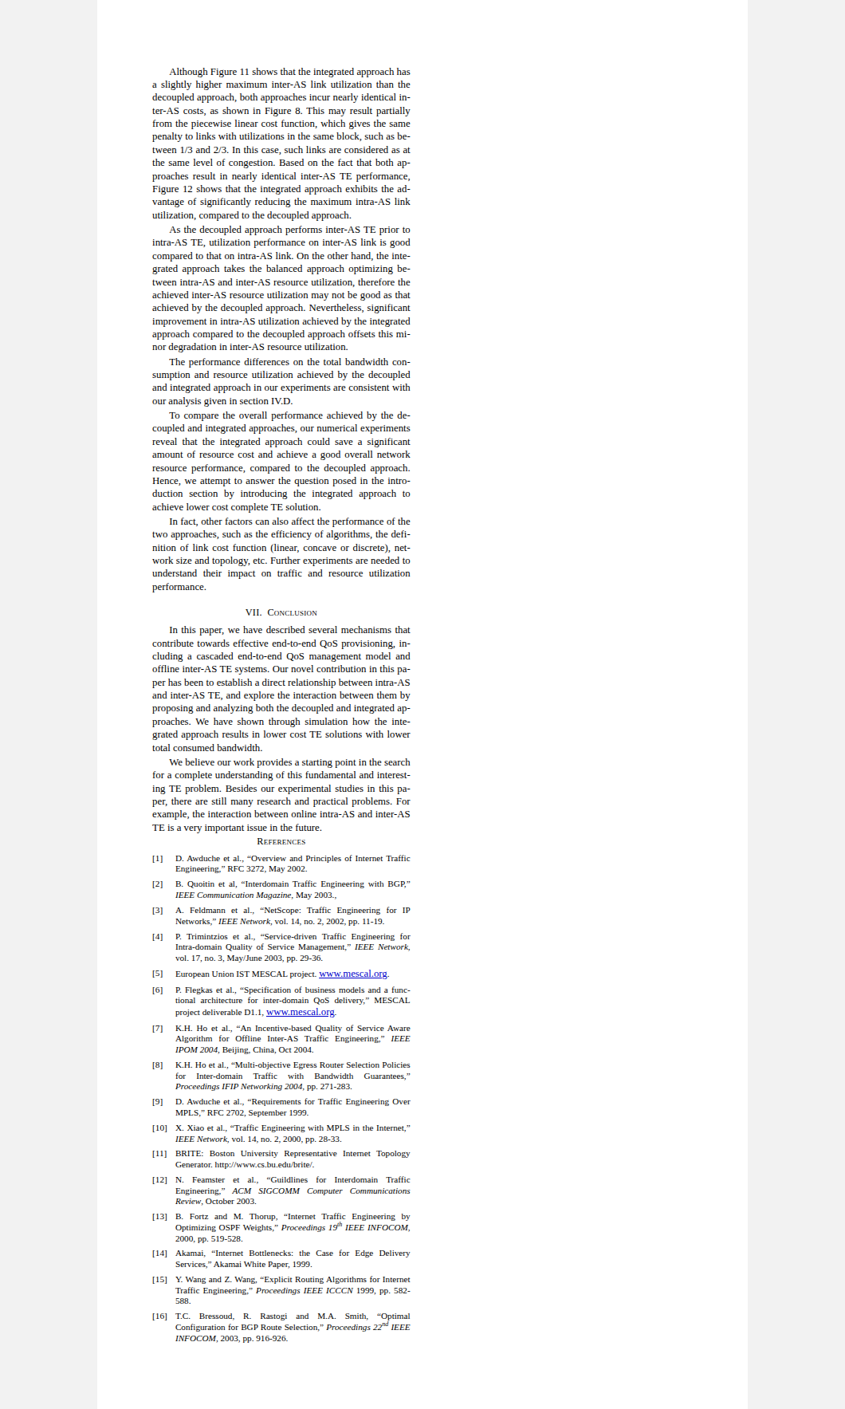Although Figure 11 shows that the integrated approach has a slightly higher maximum inter-AS link utilization than the decoupled approach, both approaches incur nearly identical inter-AS costs, as shown in Figure 8. This may result partially from the piecewise linear cost function, which gives the same penalty to links with utilizations in the same block, such as between 1/3 and 2/3. In this case, such links are considered as at the same level of congestion. Based on the fact that both approaches result in nearly identical inter-AS TE performance, Figure 12 shows that the integrated approach exhibits the advantage of significantly reducing the maximum intra-AS link utilization, compared to the decoupled approach.
As the decoupled approach performs inter-AS TE prior to intra-AS TE, utilization performance on inter-AS link is good compared to that on intra-AS link. On the other hand, the integrated approach takes the balanced approach optimizing between intra-AS and inter-AS resource utilization, therefore the achieved inter-AS resource utilization may not be good as that achieved by the decoupled approach. Nevertheless, significant improvement in intra-AS utilization achieved by the integrated approach compared to the decoupled approach offsets this minor degradation in inter-AS resource utilization.
The performance differences on the total bandwidth consumption and resource utilization achieved by the decoupled and integrated approach in our experiments are consistent with our analysis given in section IV.D.
To compare the overall performance achieved by the decoupled and integrated approaches, our numerical experiments reveal that the integrated approach could save a significant amount of resource cost and achieve a good overall network resource performance, compared to the decoupled approach. Hence, we attempt to answer the question posed in the introduction section by introducing the integrated approach to achieve lower cost complete TE solution.
In fact, other factors can also affect the performance of the two approaches, such as the efficiency of algorithms, the definition of link cost function (linear, concave or discrete), network size and topology, etc. Further experiments are needed to understand their impact on traffic and resource utilization performance.
VII. Conclusion
In this paper, we have described several mechanisms that contribute towards effective end-to-end QoS provisioning, including a cascaded end-to-end QoS management model and offline inter-AS TE systems. Our novel contribution in this paper has been to establish a direct relationship between intra-AS and inter-AS TE, and explore the interaction between them by proposing and analyzing both the decoupled and integrated approaches. We have shown through simulation how the integrated approach results in lower cost TE solutions with lower total consumed bandwidth.
We believe our work provides a starting point in the search for a complete understanding of this fundamental and interesting TE problem. Besides our experimental studies in this paper, there are still many research and practical problems. For example, the interaction between online intra-AS and inter-AS TE is a very important issue in the future.
References
[1] D. Awduche et al., “Overview and Principles of Internet Traffic Engineering,” RFC 3272, May 2002.
[2] B. Quoitin et al, “Interdomain Traffic Engineering with BGP,” IEEE Communication Magazine, May 2003.,
[3] A. Feldmann et al., “NetScope: Traffic Engineering for IP Networks,” IEEE Network, vol. 14, no. 2, 2002, pp. 11-19.
[4] P. Trimintzios et al., “Service-driven Traffic Engineering for Intra-domain Quality of Service Management,” IEEE Network, vol. 17, no. 3, May/June 2003, pp. 29-36.
[5] European Union IST MESCAL project. www.mescal.org.
[6] P. Flegkas et al., “Specification of business models and a functional architecture for inter-domain QoS delivery,” MESCAL project deliverable D1.1, www.mescal.org.
[7] K.H. Ho et al., “An Incentive-based Quality of Service Aware Algorithm for Offline Inter-AS Traffic Engineering,” IEEE IPOM 2004, Beijing, China, Oct 2004.
[8] K.H. Ho et al., “Multi-objective Egress Router Selection Policies for Inter-domain Traffic with Bandwidth Guarantees,” Proceedings IFIP Networking 2004, pp. 271-283.
[9] D. Awduche et al., “Requirements for Traffic Engineering Over MPLS,” RFC 2702, September 1999.
[10] X. Xiao et al., “Traffic Engineering with MPLS in the Internet,” IEEE Network, vol. 14, no. 2, 2000, pp. 28-33.
[11] BRITE: Boston University Representative Internet Topology Generator. http://www.cs.bu.edu/brite/.
[12] N. Feamster et al., “Guildlines for Interdomain Traffic Engineering,” ACM SIGCOMM Computer Communications Review, October 2003.
[13] B. Fortz and M. Thorup, “Internet Traffic Engineering by Optimizing OSPF Weights,” Proceedings 19th IEEE INFOCOM, 2000, pp. 519-528.
[14] Akamai, “Internet Bottlenecks: the Case for Edge Delivery Services,” Akamai White Paper, 1999.
[15] Y. Wang and Z. Wang, “Explicit Routing Algorithms for Internet Traffic Engineering,” Proceedings IEEE ICCCN 1999, pp. 582-588.
[16] T.C. Bressoud, R. Rastogi and M.A. Smith, “Optimal Configuration for BGP Route Selection,” Proceedings 22nd IEEE INFOCOM, 2003, pp. 916-926.